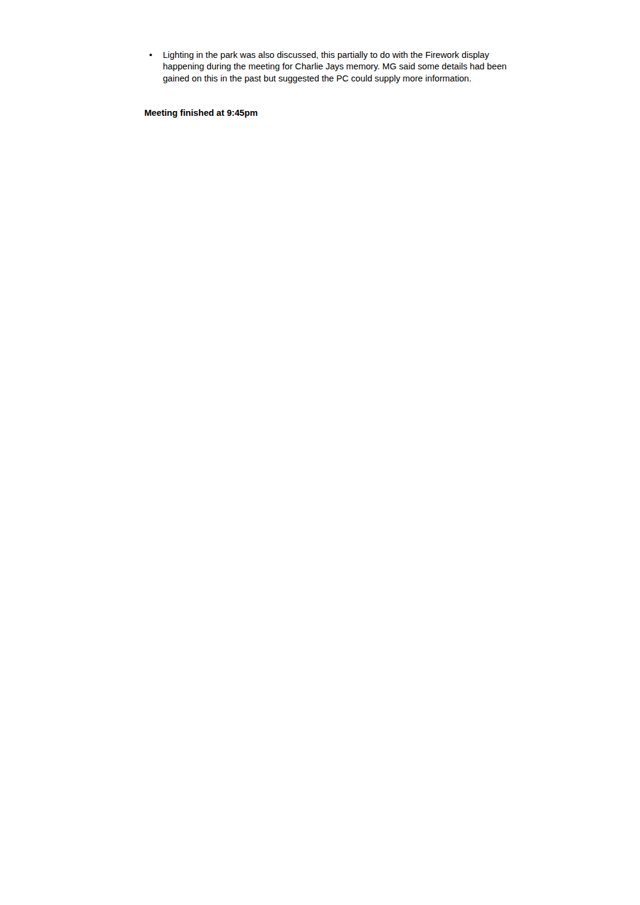Lighting in the park was also discussed, this partially to do with the Firework display happening during the meeting for Charlie Jays memory. MG said some details had been gained on this in the past but suggested the PC could supply more information.
Meeting finished at 9:45pm